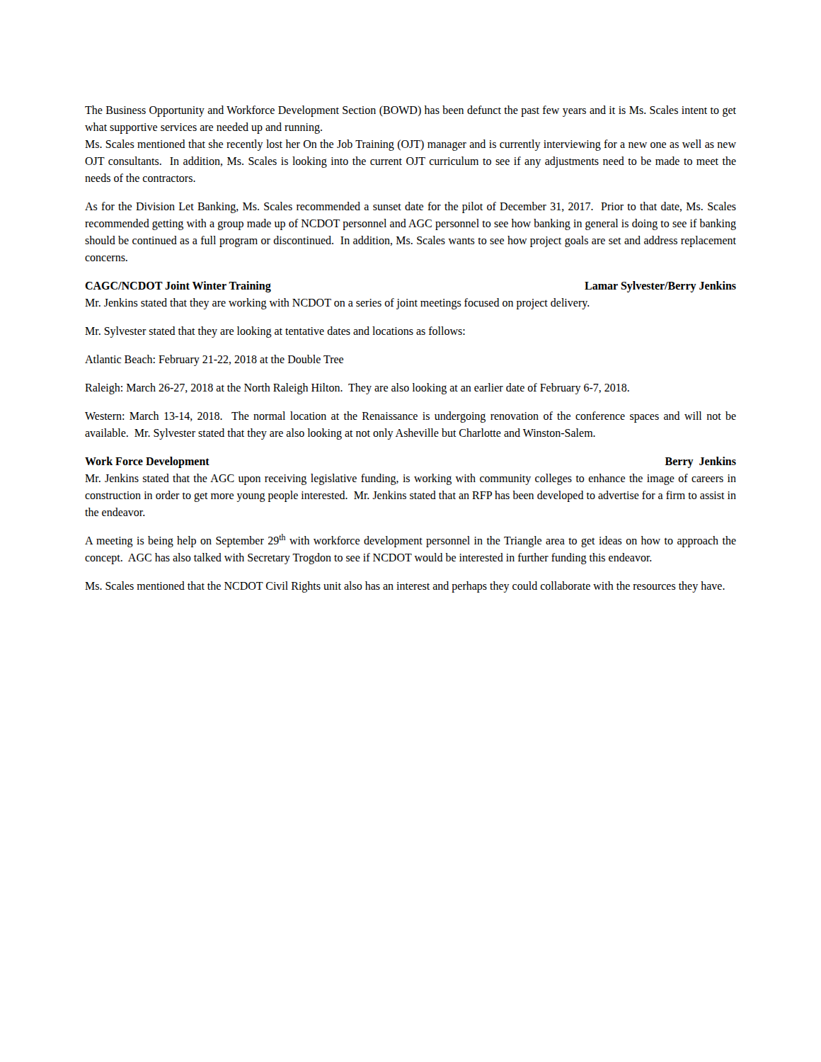The Business Opportunity and Workforce Development Section (BOWD) has been defunct the past few years and it is Ms. Scales intent to get what supportive services are needed up and running.
Ms. Scales mentioned that she recently lost her On the Job Training (OJT) manager and is currently interviewing for a new one as well as new OJT consultants. In addition, Ms. Scales is looking into the current OJT curriculum to see if any adjustments need to be made to meet the needs of the contractors.
As for the Division Let Banking, Ms. Scales recommended a sunset date for the pilot of December 31, 2017. Prior to that date, Ms. Scales recommended getting with a group made up of NCDOT personnel and AGC personnel to see how banking in general is doing to see if banking should be continued as a full program or discontinued. In addition, Ms. Scales wants to see how project goals are set and address replacement concerns.
CAGC/NCDOT Joint Winter Training Lamar Sylvester/Berry Jenkins
Mr. Jenkins stated that they are working with NCDOT on a series of joint meetings focused on project delivery.
Mr. Sylvester stated that they are looking at tentative dates and locations as follows:
Atlantic Beach: February 21-22, 2018 at the Double Tree
Raleigh: March 26-27, 2018 at the North Raleigh Hilton. They are also looking at an earlier date of February 6-7, 2018.
Western: March 13-14, 2018. The normal location at the Renaissance is undergoing renovation of the conference spaces and will not be available. Mr. Sylvester stated that they are also looking at not only Asheville but Charlotte and Winston-Salem.
Work Force Development Berry Jenkins
Mr. Jenkins stated that the AGC upon receiving legislative funding, is working with community colleges to enhance the image of careers in construction in order to get more young people interested. Mr. Jenkins stated that an RFP has been developed to advertise for a firm to assist in the endeavor.
A meeting is being help on September 29th with workforce development personnel in the Triangle area to get ideas on how to approach the concept. AGC has also talked with Secretary Trogdon to see if NCDOT would be interested in further funding this endeavor.
Ms. Scales mentioned that the NCDOT Civil Rights unit also has an interest and perhaps they could collaborate with the resources they have.